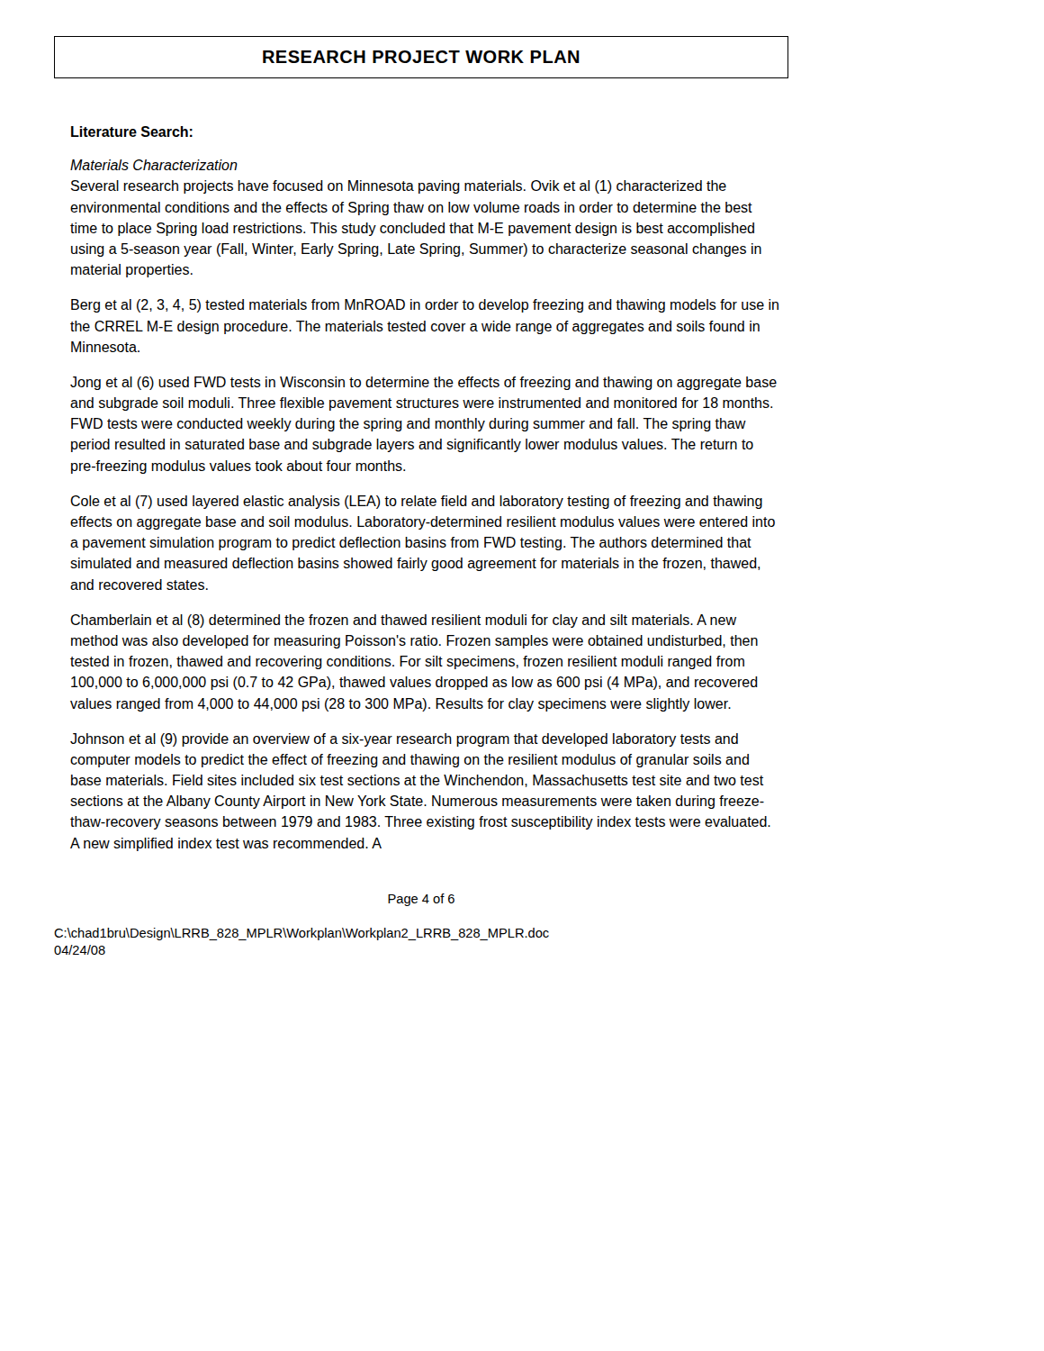RESEARCH PROJECT WORK PLAN
Literature Search:
Materials Characterization
Several research projects have focused on Minnesota paving materials. Ovik et al (1) characterized the environmental conditions and the effects of Spring thaw on low volume roads in order to determine the best time to place Spring load restrictions. This study concluded that M-E pavement design is best accomplished using a 5-season year (Fall, Winter, Early Spring, Late Spring, Summer) to characterize seasonal changes in material properties.
Berg et al (2, 3, 4, 5) tested materials from MnROAD in order to develop freezing and thawing models for use in the CRREL M-E design procedure. The materials tested cover a wide range of aggregates and soils found in Minnesota.
Jong et al (6) used FWD tests in Wisconsin to determine the effects of freezing and thawing on aggregate base and subgrade soil moduli. Three flexible pavement structures were instrumented and monitored for 18 months. FWD tests were conducted weekly during the spring and monthly during summer and fall. The spring thaw period resulted in saturated base and subgrade layers and significantly lower modulus values. The return to pre-freezing modulus values took about four months.
Cole et al (7) used layered elastic analysis (LEA) to relate field and laboratory testing of freezing and thawing effects on aggregate base and soil modulus. Laboratory-determined resilient modulus values were entered into a pavement simulation program to predict deflection basins from FWD testing. The authors determined that simulated and measured deflection basins showed fairly good agreement for materials in the frozen, thawed, and recovered states.
Chamberlain et al (8) determined the frozen and thawed resilient moduli for clay and silt materials. A new method was also developed for measuring Poisson's ratio. Frozen samples were obtained undisturbed, then tested in frozen, thawed and recovering conditions. For silt specimens, frozen resilient moduli ranged from 100,000 to 6,000,000 psi (0.7 to 42 GPa), thawed values dropped as low as 600 psi (4 MPa), and recovered values ranged from 4,000 to 44,000 psi (28 to 300 MPa). Results for clay specimens were slightly lower.
Johnson et al (9) provide an overview of a six-year research program that developed laboratory tests and computer models to predict the effect of freezing and thawing on the resilient modulus of granular soils and base materials. Field sites included six test sections at the Winchendon, Massachusetts test site and two test sections at the Albany County Airport in New York State. Numerous measurements were taken during freeze-thaw-recovery seasons between 1979 and 1983. Three existing frost susceptibility index tests were evaluated. A new simplified index test was recommended. A
Page 4 of 6
C:\chad1bru\Design\LRRB_828_MPLR\Workplan\Workplan2_LRRB_828_MPLR.doc
04/24/08